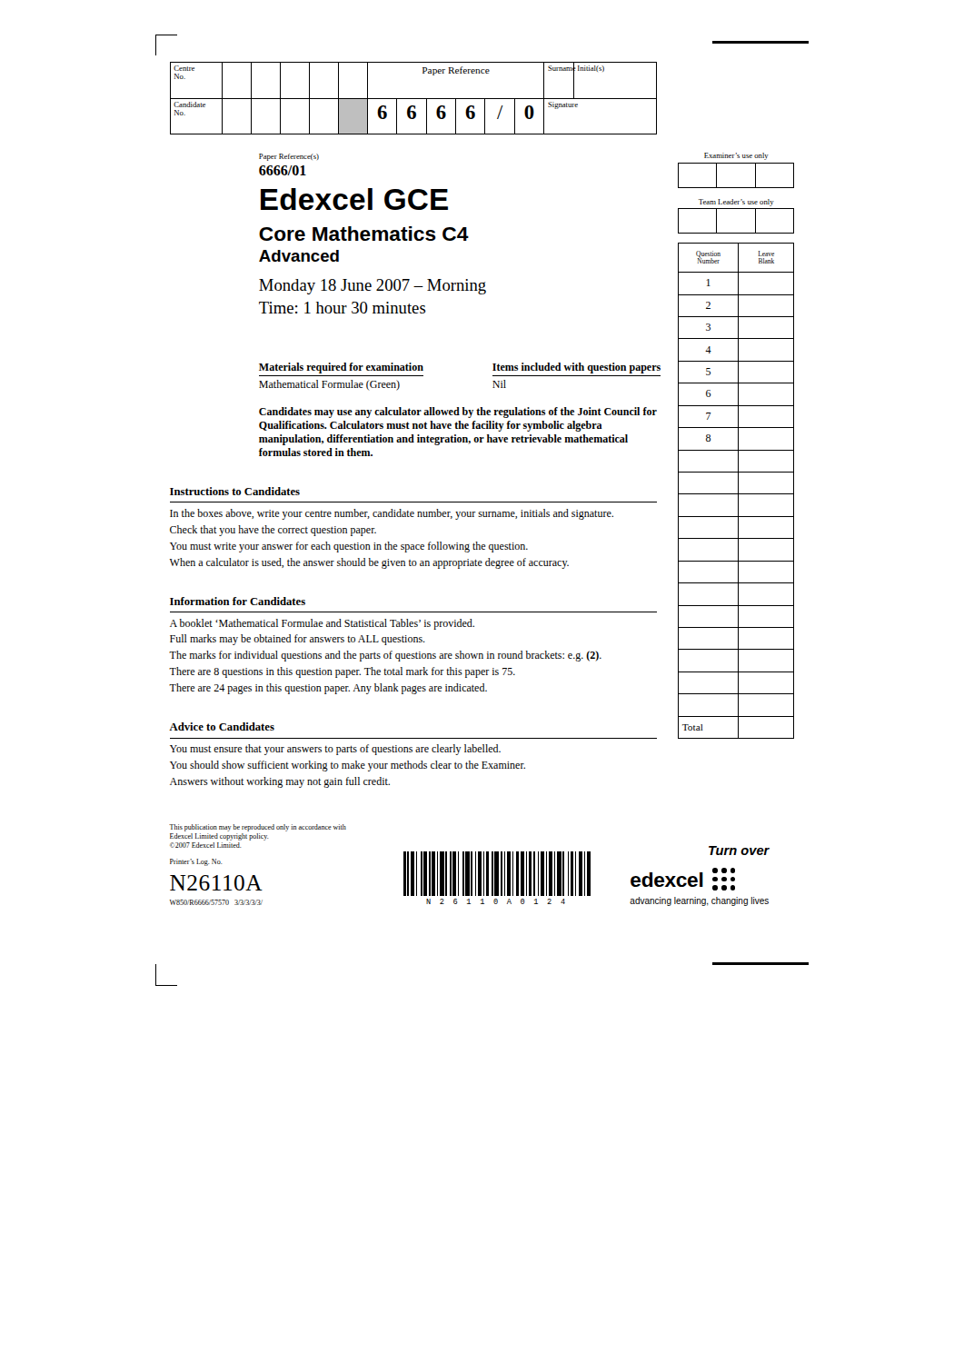| Centre No. | | | | | | Paper Reference | Surname | Initial(s) |
| Candidate No. | | | | | | 6 | 6 | 6 | 6 | / | 0 | Signature |
Paper Reference(s)
6666/01
Edexcel GCE
Core Mathematics C4
Advanced
Monday 18 June 2007 – Morning
Time: 1 hour 30 minutes
Materials required for examination
Mathematical Formulae (Green)
Items included with question papers
Nil
Candidates may use any calculator allowed by the regulations of the Joint Council for Qualifications. Calculators must not have the facility for symbolic algebra manipulation, differentiation and integration, or have retrievable mathematical formulas stored in them.
Instructions to Candidates
In the boxes above, write your centre number, candidate number, your surname, initials and signature.
Check that you have the correct question paper.
You must write your answer for each question in the space following the question.
When a calculator is used, the answer should be given to an appropriate degree of accuracy.
Information for Candidates
A booklet ‘Mathematical Formulae and Statistical Tables’ is provided.
Full marks may be obtained for answers to ALL questions.
The marks for individual questions and the parts of questions are shown in round brackets: e.g. (2).
There are 8 questions in this question paper. The total mark for this paper is 75.
There are 24 pages in this question paper. Any blank pages are indicated.
Advice to Candidates
You must ensure that your answers to parts of questions are clearly labelled.
You should show sufficient working to make your methods clear to the Examiner.
Answers without working may not gain full credit.
This publication may be reproduced only in accordance with
Edexcel Limited copyright policy.
©2007 Edexcel Limited.
Printer’s Log. No.
N26110A
W850/R6666/57570 3/3/3/3/3/
N 2 6 1 1 0 A 0 1 2 4
Turn over
edexcel
advancing learning, changing lives
Examiner’s use only
Team Leader’s use only
| Question Number | Leave Blank |
| 1 | |
| 2 | |
| 3 | |
| 4 | |
| 5 | |
| 6 | |
| 7 | |
| 8 | |
| Total | |